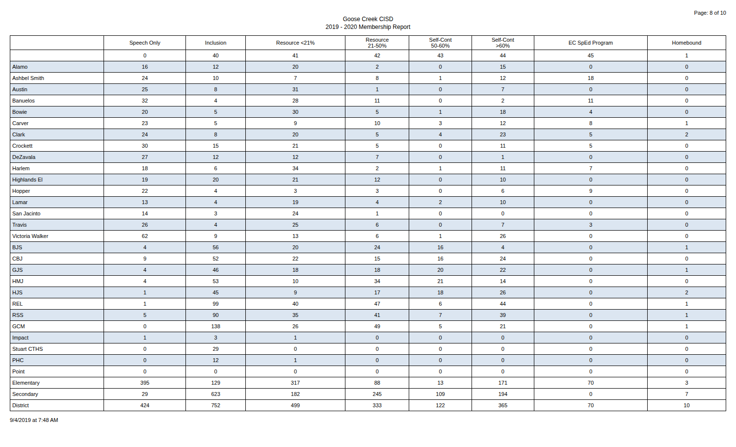Page: 8 of 10
Goose Creek CISD
2019 - 2020 Membership Report
| | Speech Only | Inclusion | Resource <21% | Resource 21-50% | Self-Cont 50-60% | Self-Cont >60% | EC SpEd Program | Homebound |
| --- | --- | --- | --- | --- | --- | --- | --- | --- |
| | 0 | 40 | 41 | 42 | 43 | 44 | 45 | 1 |
| Alamo | 16 | 12 | 20 | 2 | 0 | 15 | 0 | 0 |
| Ashbel Smith | 24 | 10 | 7 | 8 | 1 | 12 | 18 | 0 |
| Austin | 25 | 8 | 31 | 1 | 0 | 7 | 0 | 0 |
| Banuelos | 32 | 4 | 28 | 11 | 0 | 2 | 11 | 0 |
| Bowie | 20 | 5 | 30 | 5 | 1 | 18 | 4 | 0 |
| Carver | 23 | 5 | 9 | 10 | 3 | 12 | 8 | 1 |
| Clark | 24 | 8 | 20 | 5 | 4 | 23 | 5 | 2 |
| Crockett | 30 | 15 | 21 | 5 | 0 | 11 | 5 | 0 |
| DeZavala | 27 | 12 | 12 | 7 | 0 | 1 | 0 | 0 |
| Harlem | 18 | 6 | 34 | 2 | 1 | 11 | 7 | 0 |
| Highlands El | 19 | 20 | 21 | 12 | 0 | 10 | 0 | 0 |
| Hopper | 22 | 4 | 3 | 3 | 0 | 6 | 9 | 0 |
| Lamar | 13 | 4 | 19 | 4 | 2 | 10 | 0 | 0 |
| San Jacinto | 14 | 3 | 24 | 1 | 0 | 0 | 0 | 0 |
| Travis | 26 | 4 | 25 | 6 | 0 | 7 | 3 | 0 |
| Victoria Walker | 62 | 9 | 13 | 6 | 1 | 26 | 0 | 0 |
| BJS | 4 | 56 | 20 | 24 | 16 | 4 | 0 | 1 |
| CBJ | 9 | 52 | 22 | 15 | 16 | 24 | 0 | 0 |
| GJS | 4 | 46 | 18 | 18 | 20 | 22 | 0 | 1 |
| HMJ | 4 | 53 | 10 | 34 | 21 | 14 | 0 | 0 |
| HJS | 1 | 45 | 9 | 17 | 18 | 26 | 0 | 2 |
| REL | 1 | 99 | 40 | 47 | 6 | 44 | 0 | 1 |
| RSS | 5 | 90 | 35 | 41 | 7 | 39 | 0 | 1 |
| GCM | 0 | 138 | 26 | 49 | 5 | 21 | 0 | 1 |
| Impact | 1 | 3 | 1 | 0 | 0 | 0 | 0 | 0 |
| Stuart CTHS | 0 | 29 | 0 | 0 | 0 | 0 | 0 | 0 |
| PHC | 0 | 12 | 1 | 0 | 0 | 0 | 0 | 0 |
| Point | 0 | 0 | 0 | 0 | 0 | 0 | 0 | 0 |
| Elementary | 395 | 129 | 317 | 88 | 13 | 171 | 70 | 3 |
| Secondary | 29 | 623 | 182 | 245 | 109 | 194 | 0 | 7 |
| District | 424 | 752 | 499 | 333 | 122 | 365 | 70 | 10 |
9/4/2019 at 7:48 AM